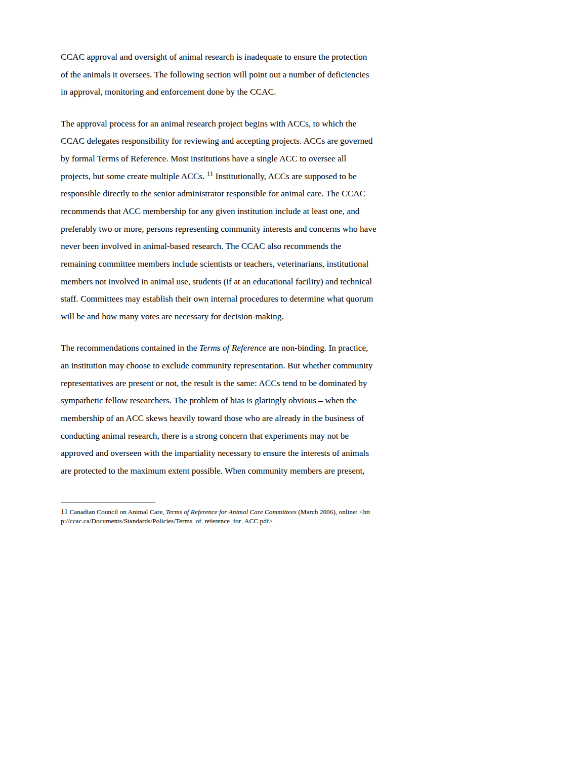CCAC approval and oversight of animal research is inadequate to ensure the protection of the animals it oversees. The following section will point out a number of deficiencies in approval, monitoring and enforcement done by the CCAC.
The approval process for an animal research project begins with ACCs, to which the CCAC delegates responsibility for reviewing and accepting projects. ACCs are governed by formal Terms of Reference. Most institutions have a single ACC to oversee all projects, but some create multiple ACCs. 11 Institutionally, ACCs are supposed to be responsible directly to the senior administrator responsible for animal care. The CCAC recommends that ACC membership for any given institution include at least one, and preferably two or more, persons representing community interests and concerns who have never been involved in animal-based research. The CCAC also recommends the remaining committee members include scientists or teachers, veterinarians, institutional members not involved in animal use, students (if at an educational facility) and technical staff. Committees may establish their own internal procedures to determine what quorum will be and how many votes are necessary for decision-making.
The recommendations contained in the Terms of Reference are non-binding. In practice, an institution may choose to exclude community representation. But whether community representatives are present or not, the result is the same: ACCs tend to be dominated by sympathetic fellow researchers. The problem of bias is glaringly obvious – when the membership of an ACC skews heavily toward those who are already in the business of conducting animal research, there is a strong concern that experiments may not be approved and overseen with the impartiality necessary to ensure the interests of animals are protected to the maximum extent possible. When community members are present,
11 Canadian Council on Animal Care, Terms of Reference for Animal Care Committees (March 2006), online: <http://ccac.ca/Documents/Standards/Policies/Terms_of_reference_for_ACC.pdf>